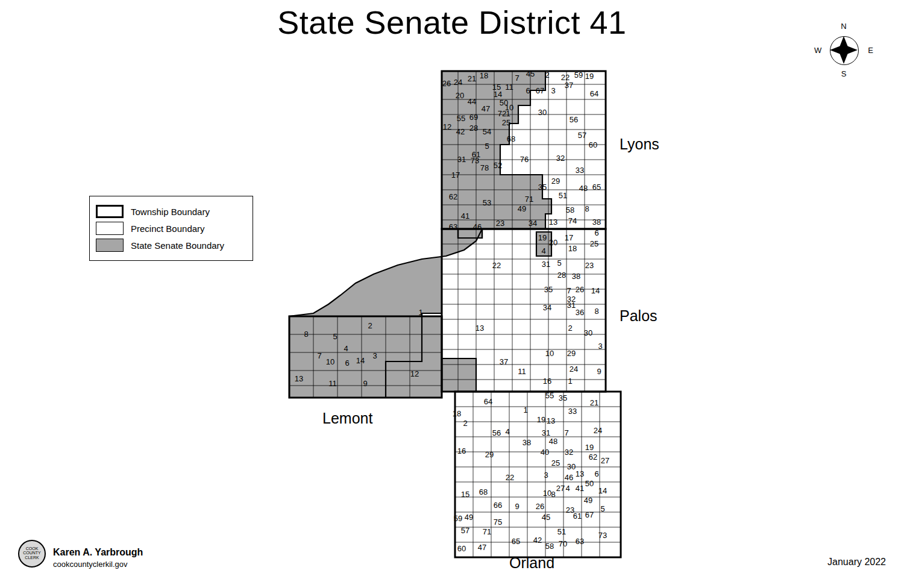State Senate District 41
N S E W
Township Boundary
Precinct Boundary
State Senate Boundary
Lyons
Palos
Lemont
Orland
26 24 21 18 15 14 11 7 45 6 67 2 3 22 37 59 19 64 20 44 47 50 10 72 1 30 56 55 69 12 42 28 54 25 68 57 60 5 61 31 73 78 52 76 32 33 17 62 53 35 29 51 48 65 71 58 8 49 41 63 46 23 34 13 74 38 6 19 20 17 18 25 4 22 31 5 23 28 38 35 7 26 14 32 31 34 36 8 1 2 13 2 30 3 10 29 37 11 24 9 16 1 12 8 5 4 7 10 6 14 3 13 11 9 64 18 2 1 19 13 55 35 33 21 56 4 31 7 24 38 48 16 29 40 32 19 62 27 25 30 22 3 13 46 6 68 15 10 8 27 4 41 50 14 66 9 26 49 5 23 61 67 59 49 75 45 57 71 51 73 60 47 65 42 58 70 63
COOK
COUNTY
CLERK
Karen A. Yarbrough
cookcountyclerkil.gov
January 2022